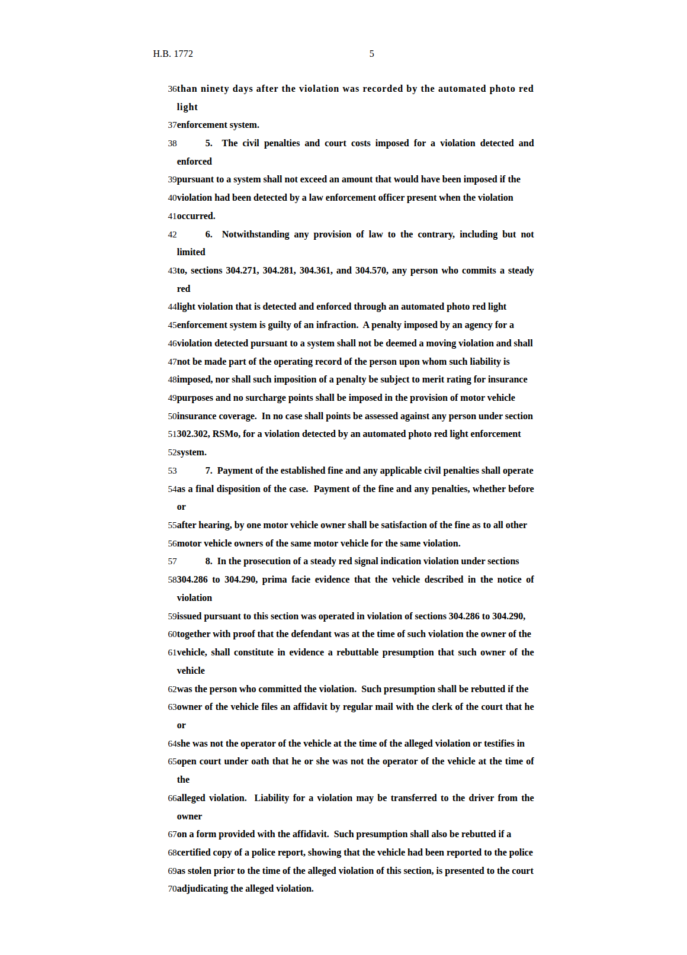H.B. 1772 5
| 36 | than ninety days after the violation was recorded by the automated photo red light |
| 37 | enforcement system. |
| 38 | 5. The civil penalties and court costs imposed for a violation detected and enforced |
| 39 | pursuant to a system shall not exceed an amount that would have been imposed if the |
| 40 | violation had been detected by a law enforcement officer present when the violation |
| 41 | occurred. |
| 42 | 6. Notwithstanding any provision of law to the contrary, including but not limited |
| 43 | to, sections 304.271, 304.281, 304.361, and 304.570, any person who commits a steady red |
| 44 | light violation that is detected and enforced through an automated photo red light |
| 45 | enforcement system is guilty of an infraction. A penalty imposed by an agency for a |
| 46 | violation detected pursuant to a system shall not be deemed a moving violation and shall |
| 47 | not be made part of the operating record of the person upon whom such liability is |
| 48 | imposed, nor shall such imposition of a penalty be subject to merit rating for insurance |
| 49 | purposes and no surcharge points shall be imposed in the provision of motor vehicle |
| 50 | insurance coverage. In no case shall points be assessed against any person under section |
| 51 | 302.302, RSMo, for a violation detected by an automated photo red light enforcement |
| 52 | system. |
| 53 | 7. Payment of the established fine and any applicable civil penalties shall operate |
| 54 | as a final disposition of the case. Payment of the fine and any penalties, whether before or |
| 55 | after hearing, by one motor vehicle owner shall be satisfaction of the fine as to all other |
| 56 | motor vehicle owners of the same motor vehicle for the same violation. |
| 57 | 8. In the prosecution of a steady red signal indication violation under sections |
| 58 | 304.286 to 304.290, prima facie evidence that the vehicle described in the notice of violation |
| 59 | issued pursuant to this section was operated in violation of sections 304.286 to 304.290, |
| 60 | together with proof that the defendant was at the time of such violation the owner of the |
| 61 | vehicle, shall constitute in evidence a rebuttable presumption that such owner of the vehicle |
| 62 | was the person who committed the violation. Such presumption shall be rebutted if the |
| 63 | owner of the vehicle files an affidavit by regular mail with the clerk of the court that he or |
| 64 | she was not the operator of the vehicle at the time of the alleged violation or testifies in |
| 65 | open court under oath that he or she was not the operator of the vehicle at the time of the |
| 66 | alleged violation. Liability for a violation may be transferred to the driver from the owner |
| 67 | on a form provided with the affidavit. Such presumption shall also be rebutted if a |
| 68 | certified copy of a police report, showing that the vehicle had been reported to the police |
| 69 | as stolen prior to the time of the alleged violation of this section, is presented to the court |
| 70 | adjudicating the alleged violation. |